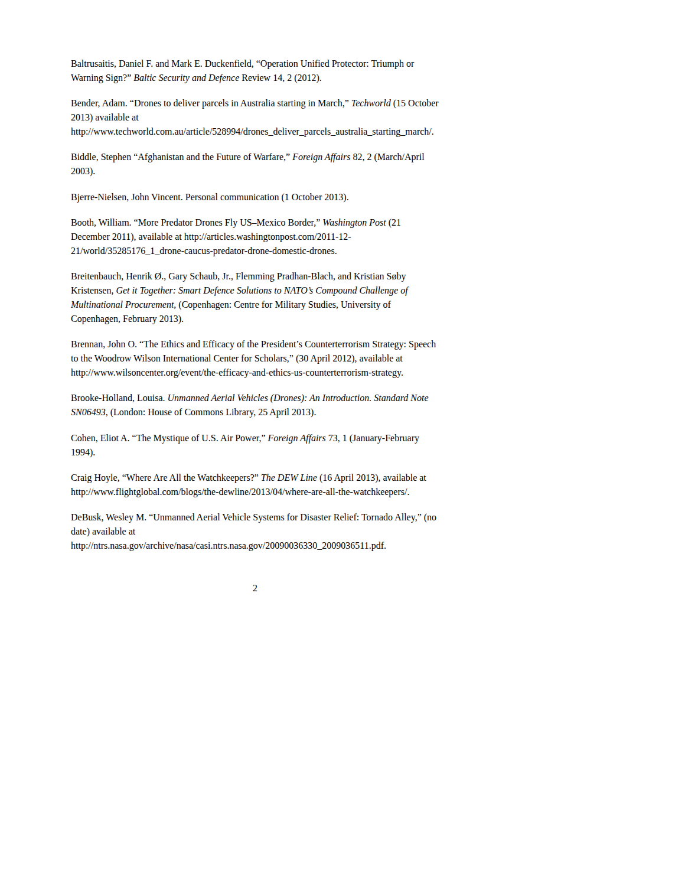Baltrusaitis, Daniel F. and Mark E. Duckenfield, “Operation Unified Protector: Triumph or Warning Sign?” Baltic Security and Defence Review 14, 2 (2012).
Bender, Adam. “Drones to deliver parcels in Australia starting in March,” Techworld (15 October 2013) available at http://www.techworld.com.au/article/528994/drones_deliver_parcels_australia_starting_march/.
Biddle, Stephen “Afghanistan and the Future of Warfare,” Foreign Affairs 82, 2 (March/April 2003).
Bjerre-Nielsen, John Vincent. Personal communication (1 October 2013).
Booth, William. “More Predator Drones Fly US–Mexico Border,” Washington Post (21 December 2011), available at http://articles.washingtonpost.com/2011-12-21/world/35285176_1_drone-caucus-predator-drone-domestic-drones.
Breitenbauch, Henrik Ø., Gary Schaub, Jr., Flemming Pradhan-Blach, and Kristian Søby Kristensen, Get it Together: Smart Defence Solutions to NATO’s Compound Challenge of Multinational Procurement, (Copenhagen: Centre for Military Studies, University of Copenhagen, February 2013).
Brennan, John O. “The Ethics and Efficacy of the President’s Counterterrorism Strategy: Speech to the Woodrow Wilson International Center for Scholars,” (30 April 2012), available at http://www.wilsoncenter.org/event/the-efficacy-and-ethics-us-counterterrorism-strategy.
Brooke-Holland, Louisa. Unmanned Aerial Vehicles (Drones): An Introduction. Standard Note SN06493, (London: House of Commons Library, 25 April 2013).
Cohen, Eliot A. “The Mystique of U.S. Air Power,” Foreign Affairs 73, 1 (January-February 1994).
Craig Hoyle, “Where Are All the Watchkeepers?” The DEW Line (16 April 2013), available at http://www.flightglobal.com/blogs/the-dewline/2013/04/where-are-all-the-watchkeepers/.
DeBusk, Wesley M. “Unmanned Aerial Vehicle Systems for Disaster Relief: Tornado Alley,” (no date) available at http://ntrs.nasa.gov/archive/nasa/casi.ntrs.nasa.gov/20090036330_2009036511.pdf.
2